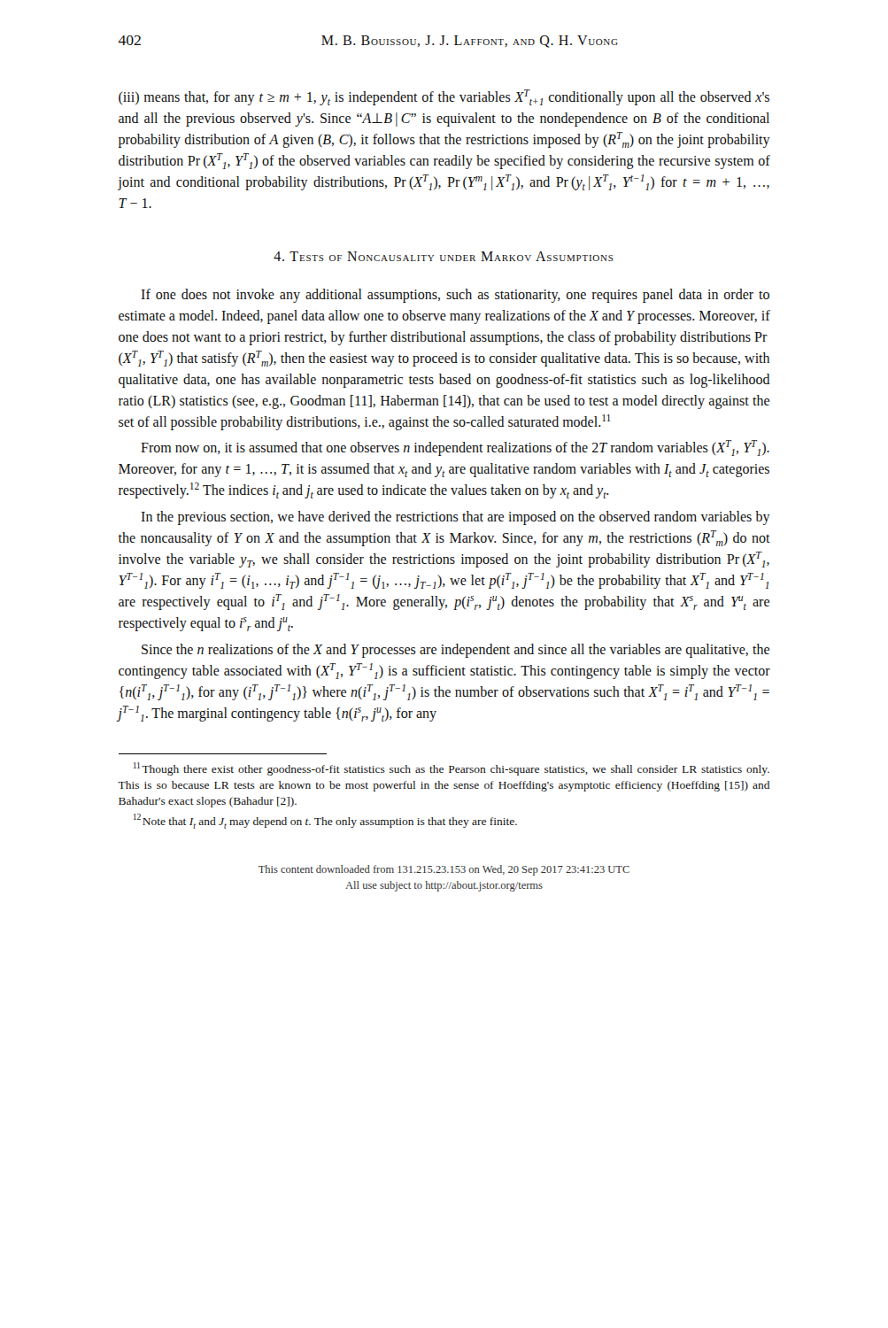402 M. B. Bouissou, J. J. Laffont, and Q. H. Vuong
(iii) means that, for any t ≥ m + 1, yt is independent of the variables XTt+1 conditionally upon all the observed x's and all the previous observed y's. Since “A⊥B | C” is equivalent to the nondependence on B of the conditional probability distribution of A given (B, C), it follows that the restrictions imposed by (RTm) on the joint probability distribution Pr (XT1, YT1) of the observed variables can readily be specified by considering the recursive system of joint and conditional probability distributions, Pr (XT1), Pr (Ym1 | XT1), and Pr (yt | XT1, Yt−11) for t = m + 1, …, T − 1.
4. Tests of Noncausality under Markov Assumptions
If one does not invoke any additional assumptions, such as stationarity, one requires panel data in order to estimate a model. Indeed, panel data allow one to observe many realizations of the X and Y processes. Moreover, if one does not want to a priori restrict, by further distributional assumptions, the class of probability distributions Pr (XT1, YT1) that satisfy (RTm), then the easiest way to proceed is to consider qualitative data. This is so because, with qualitative data, one has available nonparametric tests based on goodness-of-fit statistics such as log-likelihood ratio (LR) statistics (see, e.g., Goodman [11], Haberman [14]), that can be used to test a model directly against the set of all possible probability distributions, i.e., against the so-called saturated model.11
From now on, it is assumed that one observes n independent realizations of the 2T random variables (XT1, YT1). Moreover, for any t = 1, …, T, it is assumed that xt and yt are qualitative random variables with It and Jt categories respectively.12 The indices it and jt are used to indicate the values taken on by xt and yt.
In the previous section, we have derived the restrictions that are imposed on the observed random variables by the noncausality of Y on X and the assumption that X is Markov. Since, for any m, the restrictions (RTm) do not involve the variable yT, we shall consider the restrictions imposed on the joint probability distribution Pr (XT1, YT−11). For any iT1 = (i1, …, iT) and jT−11 = (j1, …, jT−1), we let p(iT1, jT−11) be the probability that XT1 and YT−11 are respectively equal to iT1 and jT−11. More generally, p(isr, jut) denotes the probability that Xsr and Yut are respectively equal to isr and jut.
Since the n realizations of the X and Y processes are independent and since all the variables are qualitative, the contingency table associated with (XT1, YT−11) is a sufficient statistic. This contingency table is simply the vector {n(iT1, jT−11), for any (iT1, jT−11)} where n(iT1, jT−11) is the number of observations such that XT1 = iT1 and YT−11 = jT−11. The marginal contingency table {n(isr, jut), for any
11Though there exist other goodness-of-fit statistics such as the Pearson chi-square statistics, we shall consider LR statistics only. This is so because LR tests are known to be most powerful in the sense of Hoeffding's asymptotic efficiency (Hoeffding [15]) and Bahadur's exact slopes (Bahadur [2]).
12Note that It and Jt may depend on t. The only assumption is that they are finite.
This content downloaded from 131.215.23.153 on Wed, 20 Sep 2017 23:41:23 UTC
All use subject to http://about.jstor.org/terms